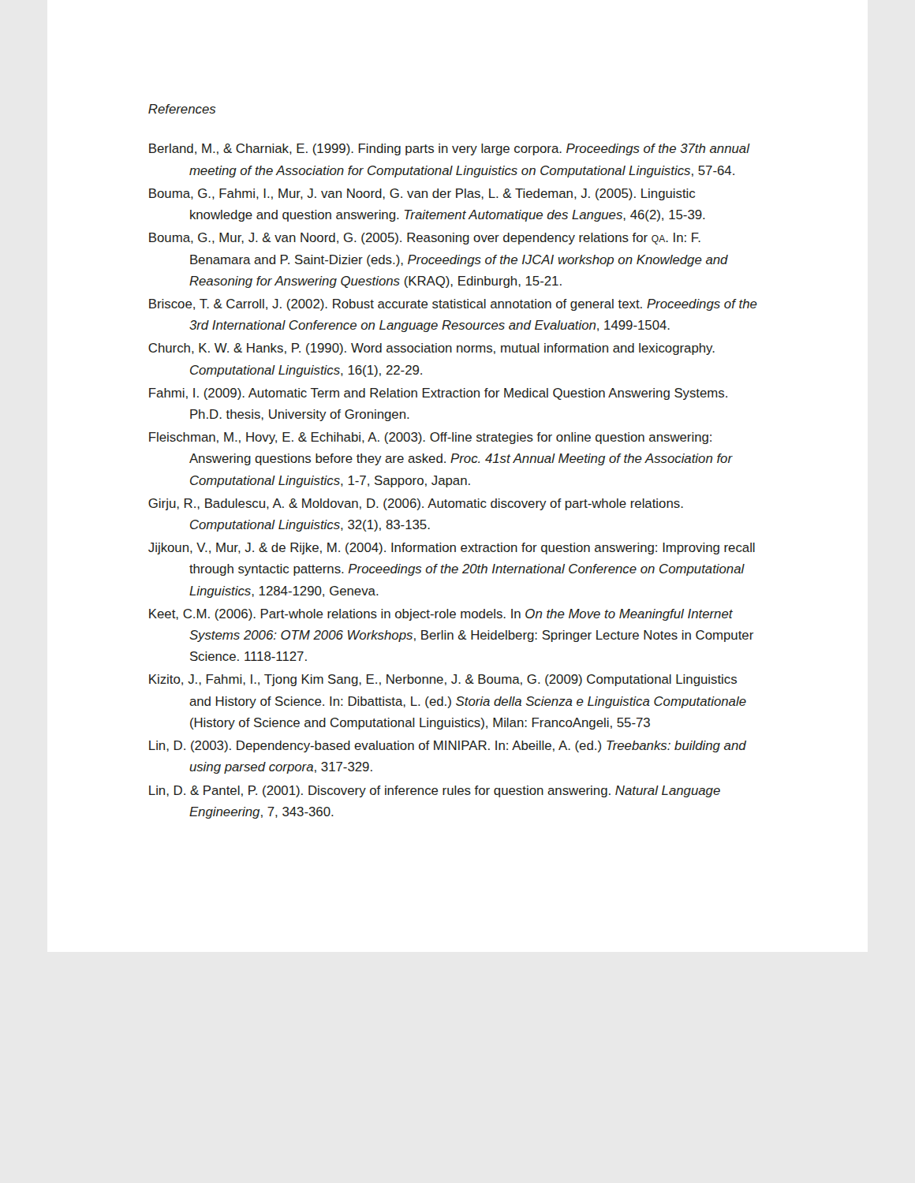References
Berland, M., & Charniak, E. (1999). Finding parts in very large corpora. Proceedings of the 37th annual meeting of the Association for Computational Linguistics on Computational Linguistics, 57-64.
Bouma, G., Fahmi, I., Mur, J. van Noord, G. van der Plas, L. & Tiedeman, J. (2005). Linguistic knowledge and question answering. Traitement Automatique des Langues, 46(2), 15-39.
Bouma, G., Mur, J. & van Noord, G. (2005). Reasoning over dependency relations for qa. In: F. Benamara and P. Saint-Dizier (eds.), Proceedings of the IJCAI workshop on Knowledge and Reasoning for Answering Questions (KRAQ), Edinburgh, 15-21.
Briscoe, T. & Carroll, J. (2002). Robust accurate statistical annotation of general text. Proceedings of the 3rd International Conference on Language Resources and Evaluation, 1499-1504.
Church, K. W. & Hanks, P. (1990). Word association norms, mutual information and lexicography. Computational Linguistics, 16(1), 22-29.
Fahmi, I. (2009). Automatic Term and Relation Extraction for Medical Question Answering Systems. Ph.D. thesis, University of Groningen.
Fleischman, M., Hovy, E. & Echihabi, A. (2003). Off-line strategies for online question answering: Answering questions before they are asked. Proc. 41st Annual Meeting of the Association for Computational Linguistics, 1-7, Sapporo, Japan.
Girju, R., Badulescu, A. & Moldovan, D. (2006). Automatic discovery of part-whole relations. Computational Linguistics, 32(1), 83-135.
Jijkoun, V., Mur, J. & de Rijke, M. (2004). Information extraction for question answering: Improving recall through syntactic patterns. Proceedings of the 20th International Conference on Computational Linguistics, 1284-1290, Geneva.
Keet, C.M. (2006). Part-whole relations in object-role models. In On the Move to Meaningful Internet Systems 2006: OTM 2006 Workshops, Berlin & Heidelberg: Springer Lecture Notes in Computer Science. 1118-1127.
Kizito, J., Fahmi, I., Tjong Kim Sang, E., Nerbonne, J. & Bouma, G. (2009) Computational Linguistics and History of Science. In: Dibattista, L. (ed.) Storia della Scienza e Linguistica Computationale (History of Science and Computational Linguistics), Milan: FrancoAngeli, 55-73
Lin, D. (2003). Dependency-based evaluation of MINIPAR. In: Abeille, A. (ed.) Treebanks: building and using parsed corpora, 317-329.
Lin, D. & Pantel, P. (2001). Discovery of inference rules for question answering. Natural Language Engineering, 7, 343-360.